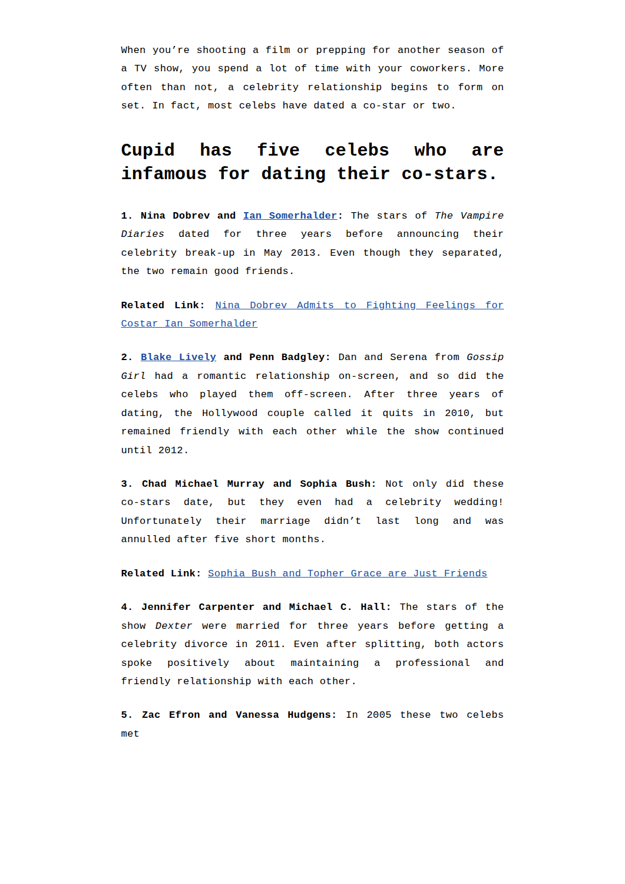When you’re shooting a film or prepping for another season of a TV show, you spend a lot of time with your coworkers. More often than not, a celebrity relationship begins to form on set. In fact, most celebs have dated a co-star or two.
Cupid has five celebs who are infamous for dating their co-stars.
1. Nina Dobrev and Ian Somerhalder: The stars of The Vampire Diaries dated for three years before announcing their celebrity break-up in May 2013. Even though they separated, the two remain good friends.
Related Link: Nina Dobrev Admits to Fighting Feelings for Costar Ian Somerhalder
2. Blake Lively and Penn Badgley: Dan and Serena from Gossip Girl had a romantic relationship on-screen, and so did the celebs who played them off-screen. After three years of dating, the Hollywood couple called it quits in 2010, but remained friendly with each other while the show continued until 2012.
3. Chad Michael Murray and Sophia Bush: Not only did these co-stars date, but they even had a celebrity wedding! Unfortunately their marriage didn’t last long and was annulled after five short months.
Related Link: Sophia Bush and Topher Grace are Just Friends
4. Jennifer Carpenter and Michael C. Hall: The stars of the show Dexter were married for three years before getting a celebrity divorce in 2011. Even after splitting, both actors spoke positively about maintaining a professional and friendly relationship with each other.
5. Zac Efron and Vanessa Hudgens: In 2005 these two celebs met